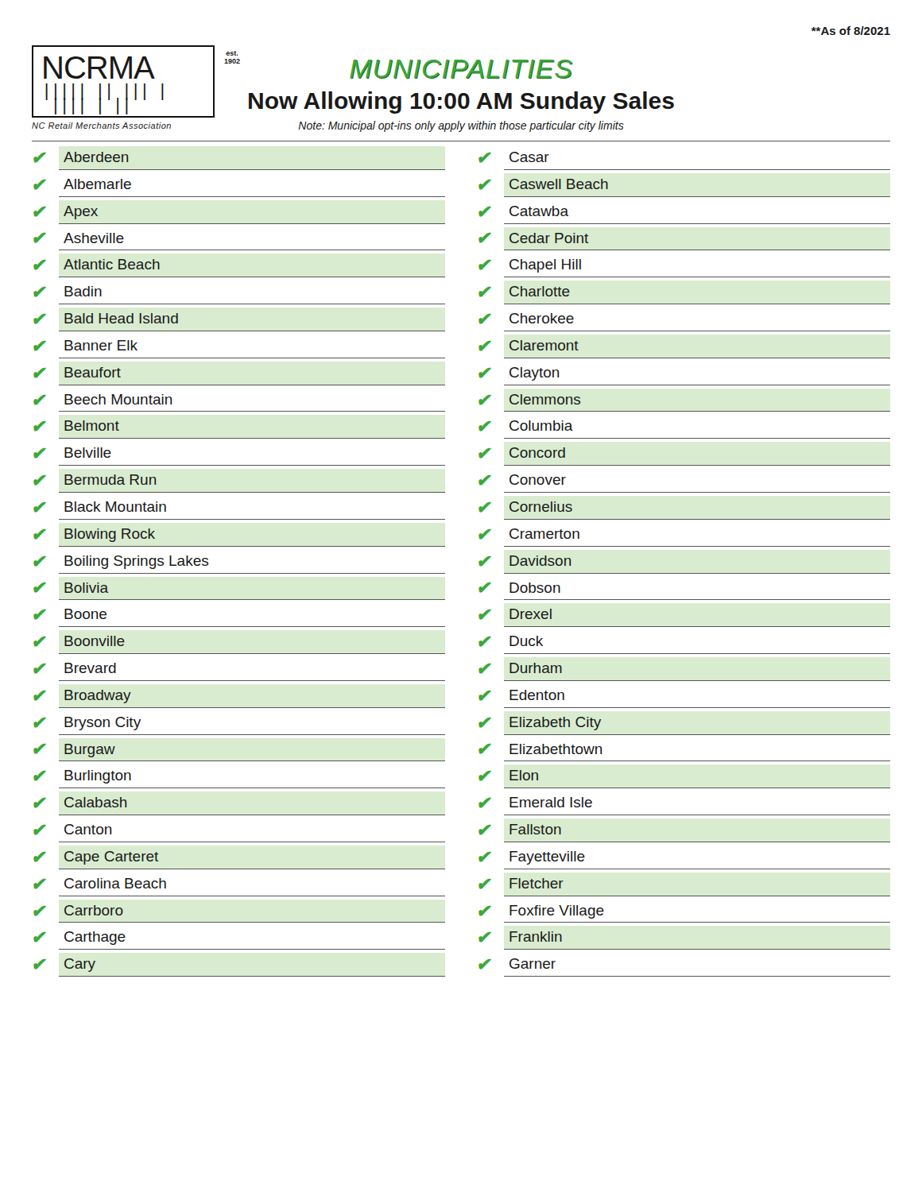**As of 8/2021
est.
1902
NCRMA
||||| || ||| | |||| | ||
NC Retail Merchants Association
MUNICIPALITIES
Now Allowing 10:00 AM Sunday Sales
Note: Municipal opt-ins only apply within those particular city limits
✔Aberdeen
✔Albemarle
✔Apex
✔Asheville
✔Atlantic Beach
✔Badin
✔Bald Head Island
✔Banner Elk
✔Beaufort
✔Beech Mountain
✔Belmont
✔Belville
✔Bermuda Run
✔Black Mountain
✔Blowing Rock
✔Boiling Springs Lakes
✔Bolivia
✔Boone
✔Boonville
✔Brevard
✔Broadway
✔Bryson City
✔Burgaw
✔Burlington
✔Calabash
✔Canton
✔Cape Carteret
✔Carolina Beach
✔Carrboro
✔Carthage
✔Cary
✔Casar
✔Caswell Beach
✔Catawba
✔Cedar Point
✔Chapel Hill
✔Charlotte
✔Cherokee
✔Claremont
✔Clayton
✔Clemmons
✔Columbia
✔Concord
✔Conover
✔Cornelius
✔Cramerton
✔Davidson
✔Dobson
✔Drexel
✔Duck
✔Durham
✔Edenton
✔Elizabeth City
✔Elizabethtown
✔Elon
✔Emerald Isle
✔Fallston
✔Fayetteville
✔Fletcher
✔Foxfire Village
✔Franklin
✔Garner